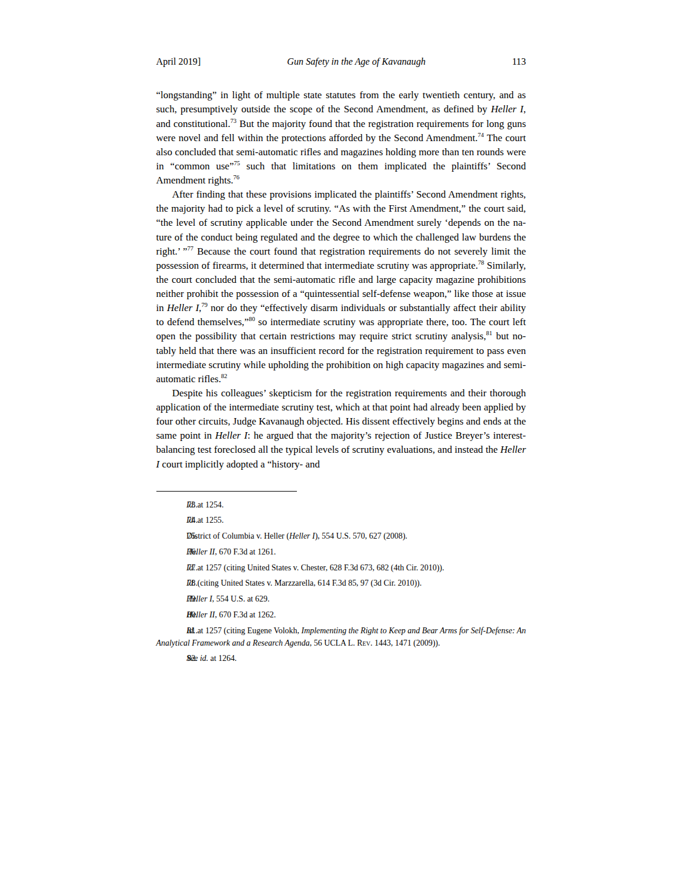April 2019] Gun Safety in the Age of Kavanaugh 113
“longstanding” in light of multiple state statutes from the early twentieth century, and as such, presumptively outside the scope of the Second Amendment, as defined by Heller I, and constitutional.73 But the majority found that the registration requirements for long guns were novel and fell within the protections afforded by the Second Amendment.74 The court also concluded that semi-automatic rifles and magazines holding more than ten rounds were in “common use”75 such that limitations on them implicated the plaintiffs’ Second Amendment rights.76
After finding that these provisions implicated the plaintiffs’ Second Amendment rights, the majority had to pick a level of scrutiny. “As with the First Amendment,” the court said, “the level of scrutiny applicable under the Second Amendment surely ‘depends on the nature of the conduct being regulated and the degree to which the challenged law burdens the right.’ ”77 Because the court found that registration requirements do not severely limit the possession of firearms, it determined that intermediate scrutiny was appropriate.78 Similarly, the court concluded that the semi-automatic rifle and large capacity magazine prohibitions neither prohibit the possession of a “quintessential self-defense weapon,” like those at issue in Heller I,79 nor do they “effectively disarm individuals or substantially affect their ability to defend themselves,”80 so intermediate scrutiny was appropriate there, too. The court left open the possibility that certain restrictions may require strict scrutiny analysis,81 but notably held that there was an insufficient record for the registration requirement to pass even intermediate scrutiny while upholding the prohibition on high capacity magazines and semi-automatic rifles.82
Despite his colleagues’ skepticism for the registration requirements and their thorough application of the intermediate scrutiny test, which at that point had already been applied by four other circuits, Judge Kavanaugh objected. His dissent effectively begins and ends at the same point in Heller I: he argued that the majority’s rejection of Justice Breyer’s interest-balancing test foreclosed all the typical levels of scrutiny evaluations, and instead the Heller I court implicitly adopted a “history- and
73 Id. at 1254.
74 Id. at 1255.
75 District of Columbia v. Heller (Heller I), 554 U.S. 570, 627 (2008).
76 Heller II, 670 F.3d at 1261.
77 Id. at 1257 (citing United States v. Chester, 628 F.3d 673, 682 (4th Cir. 2010)).
78 Id. (citing United States v. Marzzarella, 614 F.3d 85, 97 (3d Cir. 2010)).
79 Heller I, 554 U.S. at 629.
80 Heller II, 670 F.3d at 1262.
81 Id. at 1257 (citing Eugene Volokh, Implementing the Right to Keep and Bear Arms for Self-Defense: An Analytical Framework and a Research Agenda, 56 UCLA L. Rev. 1443, 1471 (2009)).
82 See id. at 1264.